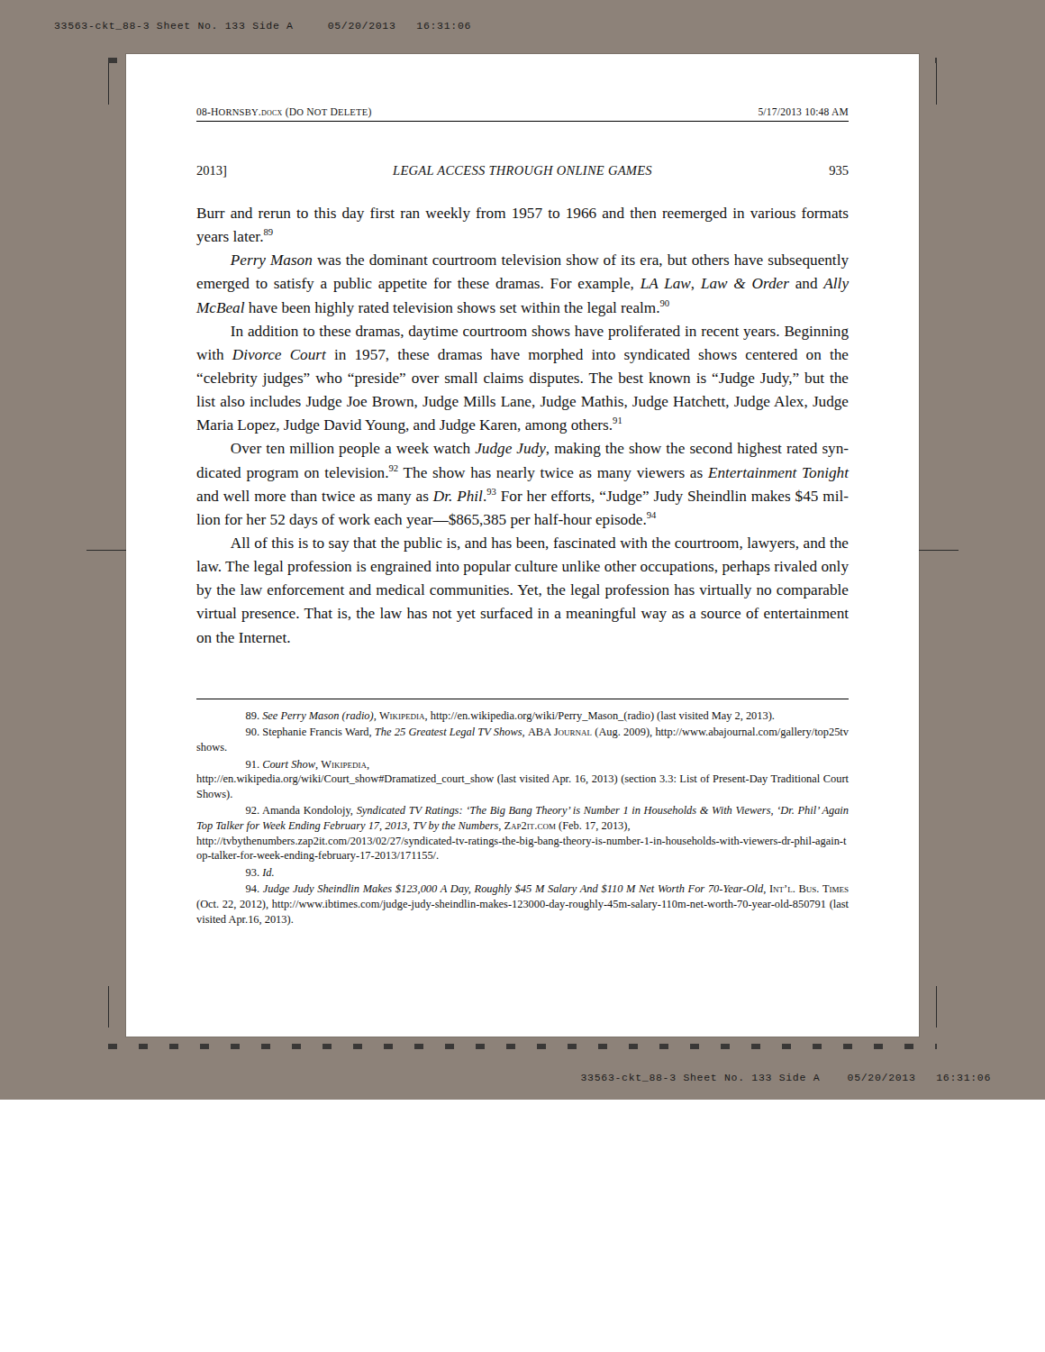33563-ckt_88-3 Sheet No. 133 Side A 05/20/2013 16:31:06
33563-ckt_88-3 Sheet No. 133 Side A 05/20/2013 16:31:06
08-HORNSBY.docx (DO NOT DELETE) 5/17/2013 10:48 AM
2013] LEGAL ACCESS THROUGH ONLINE GAMES 935
Burr and rerun to this day first ran weekly from 1957 to 1966 and then reemerged in various formats years later.89
Perry Mason was the dominant courtroom television show of its era, but others have subsequently emerged to satisfy a public appetite for these dramas. For example, LA Law, Law & Order and Ally McBeal have been highly rated television shows set within the legal realm.90
In addition to these dramas, daytime courtroom shows have proliferated in recent years. Beginning with Divorce Court in 1957, these dramas have morphed into syndicated shows centered on the “celebrity judges” who “preside” over small claims disputes. The best known is “Judge Judy,” but the list also includes Judge Joe Brown, Judge Mills Lane, Judge Mathis, Judge Hatchett, Judge Alex, Judge Maria Lopez, Judge David Young, and Judge Karen, among others.91
Over ten million people a week watch Judge Judy, making the show the second highest rated syndicated program on television.92 The show has nearly twice as many viewers as Entertainment Tonight and well more than twice as many as Dr. Phil.93 For her efforts, “Judge” Judy Sheindlin makes $45 million for her 52 days of work each year—$865,385 per half-hour episode.94
All of this is to say that the public is, and has been, fascinated with the courtroom, lawyers, and the law. The legal profession is engrained into popular culture unlike other occupations, perhaps rivaled only by the law enforcement and medical communities. Yet, the legal profession has virtually no comparable virtual presence. That is, the law has not yet surfaced in a meaningful way as a source of entertainment on the Internet.
89. See Perry Mason (radio), Wikipedia, http://en.wikipedia.org/wiki/Perry_Mason_(radio) (last visited May 2, 2013).
90. Stephanie Francis Ward, The 25 Greatest Legal TV Shows, ABA Journal (Aug. 2009), http://www.abajournal.com/gallery/top25tvshows.
91. Court Show, Wikipedia,
http://en.wikipedia.org/wiki/Court_show#Dramatized_court_show (last visited Apr. 16, 2013) (section 3.3: List of Present-Day Traditional Court Shows).
92. Amanda Kondolojy, Syndicated TV Ratings: ‘The Big Bang Theory’ is Number 1 in Households & With Viewers, ‘Dr. Phil’ Again Top Talker for Week Ending February 17, 2013, TV by the Numbers, Zap2it.com (Feb. 17, 2013),
http://tvbythenumbers.zap2it.com/2013/02/27/syndicated-tv-ratings-the-big-bang-theory-is-number-1-in-households-with-viewers-dr-phil-again-top-talker-for-week-ending-february-17-2013/171155/.
93. Id.
94. Judge Judy Sheindlin Makes $123,000 A Day, Roughly $45 M Salary And $110 M Net Worth For 70-Year-Old, Int’l. Bus. Times (Oct. 22, 2012), http://www.ibtimes.com/judge-judy-sheindlin-makes-123000-day-roughly-45m-salary-110m-net-worth-70-year-old-850791 (last visited Apr.16, 2013).
33563-ckt_88-3 Sheet No. 133 Side A 05/20/2013 16:31:06